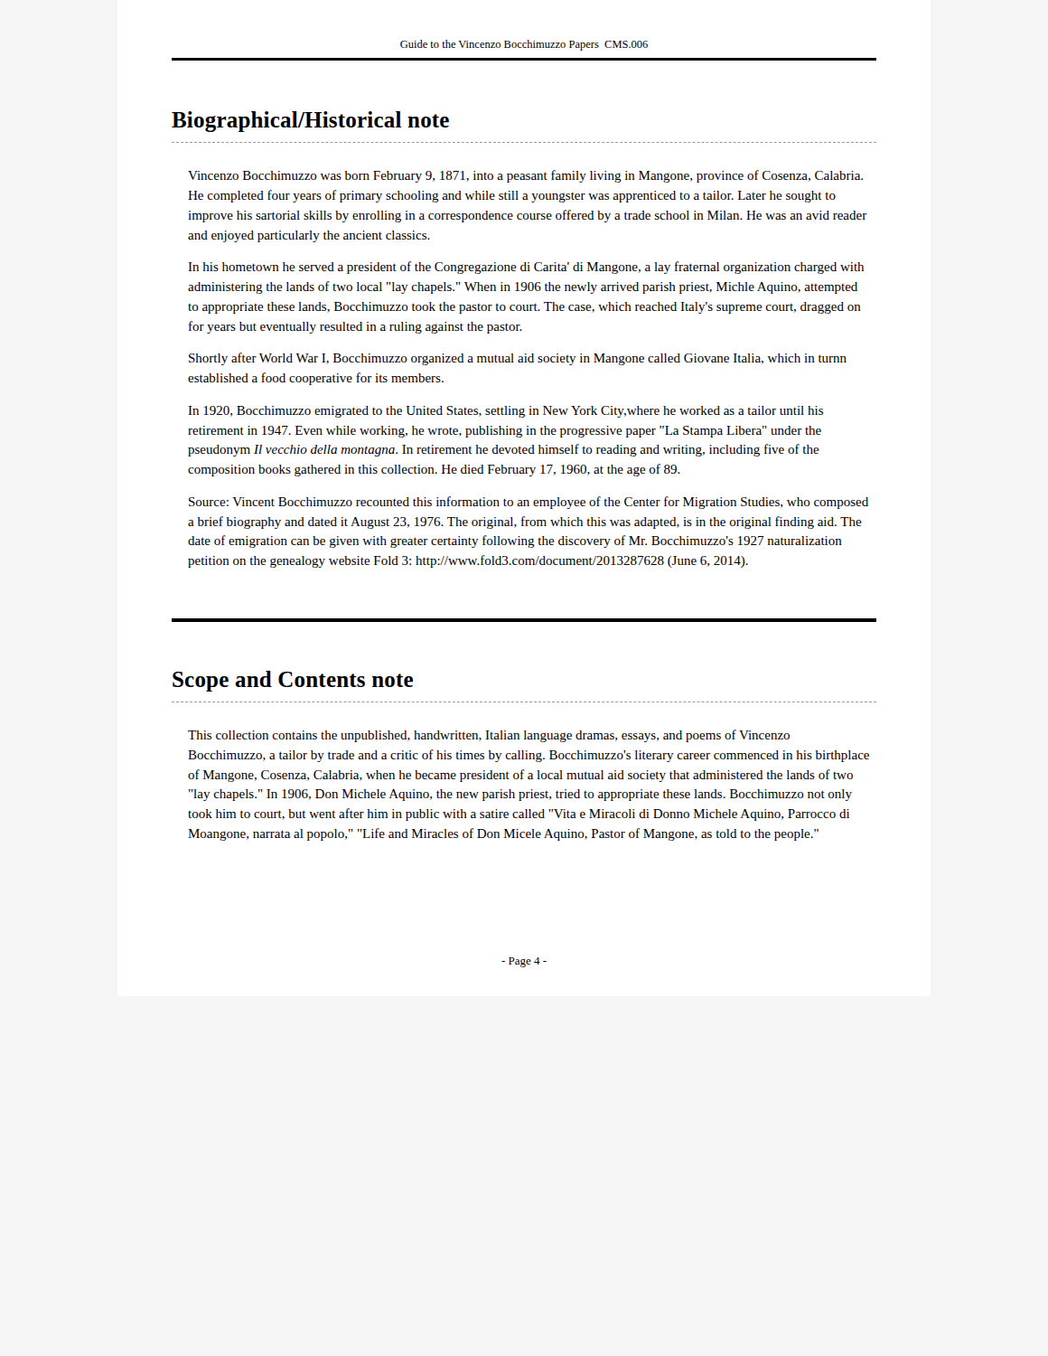Guide to the Vincenzo Bocchimuzzo Papers CMS.006
Biographical/Historical note
Vincenzo Bocchimuzzo was born February 9, 1871, into a peasant family living in Mangone, province of Cosenza, Calabria. He completed four years of primary schooling and while still a youngster was apprenticed to a tailor. Later he sought to improve his sartorial skills by enrolling in a correspondence course offered by a trade school in Milan. He was an avid reader and enjoyed particularly the ancient classics.
In his hometown he served a president of the Congregazione di Carita' di Mangone, a lay fraternal organization charged with administering the lands of two local "lay chapels." When in 1906 the newly arrived parish priest, Michle Aquino, attempted to appropriate these lands, Bocchimuzzo took the pastor to court. The case, which reached Italy's supreme court, dragged on for years but eventually resulted in a ruling against the pastor.
Shortly after World War I, Bocchimuzzo organized a mutual aid society in Mangone called Giovane Italia, which in turnn established a food cooperative for its members.
In 1920, Bocchimuzzo emigrated to the United States, settling in New York City,where he worked as a tailor until his retirement in 1947. Even while working, he wrote, publishing in the progressive paper "La Stampa Libera" under the pseudonym Il vecchio della montagna. In retirement he devoted himself to reading and writing, including five of the composition books gathered in this collection. He died February 17, 1960, at the age of 89.
Source: Vincent Bocchimuzzo recounted this information to an employee of the Center for Migration Studies, who composed a brief biography and dated it August 23, 1976. The original, from which this was adapted, is in the original finding aid. The date of emigration can be given with greater certainty following the discovery of Mr. Bocchimuzzo's 1927 naturalization petition on the genealogy website Fold 3: http://www.fold3.com/document/2013287628 (June 6, 2014).
Scope and Contents note
This collection contains the unpublished, handwritten, Italian language dramas, essays, and poems of Vincenzo Bocchimuzzo, a tailor by trade and a critic of his times by calling. Bocchimuzzo's literary career commenced in his birthplace of Mangone, Cosenza, Calabria, when he became president of a local mutual aid society that administered the lands of two "lay chapels." In 1906, Don Michele Aquino, the new parish priest, tried to appropriate these lands. Bocchimuzzo not only took him to court, but went after him in public with a satire called "Vita e Miracoli di Donno Michele Aquino, Parrocco di Moangone, narrata al popolo," "Life and Miracles of Don Micele Aquino, Pastor of Mangone, as told to the people."
- Page 4 -